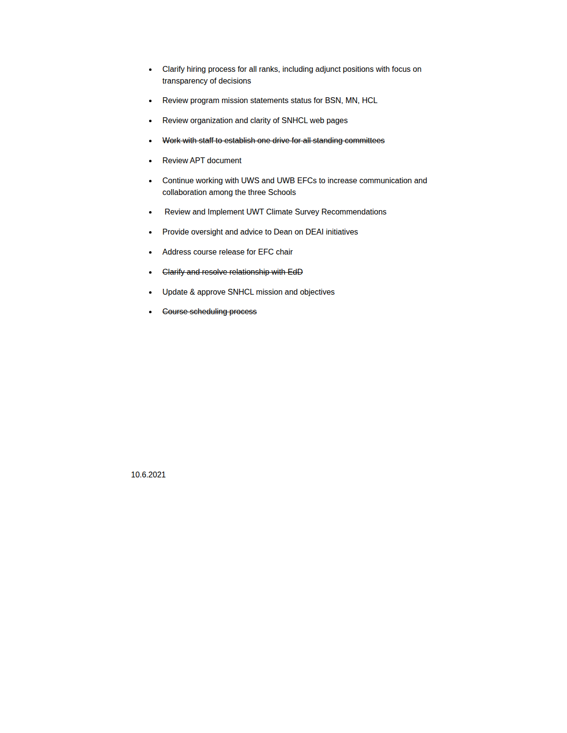Clarify hiring process for all ranks, including adjunct positions with focus on transparency of decisions
Review program mission statements status for BSN, MN, HCL
Review organization and clarity of SNHCL web pages
Work with staff to establish one drive for all standing committees
Review APT document
Continue working with UWS and UWB EFCs to increase communication and collaboration among the three Schools
Review and Implement UWT Climate Survey Recommendations
Provide oversight and advice to Dean on DEAI initiatives
Address course release for EFC chair
Clarify and resolve relationship with EdD
Update & approve SNHCL mission and objectives
Course scheduling process
10.6.2021